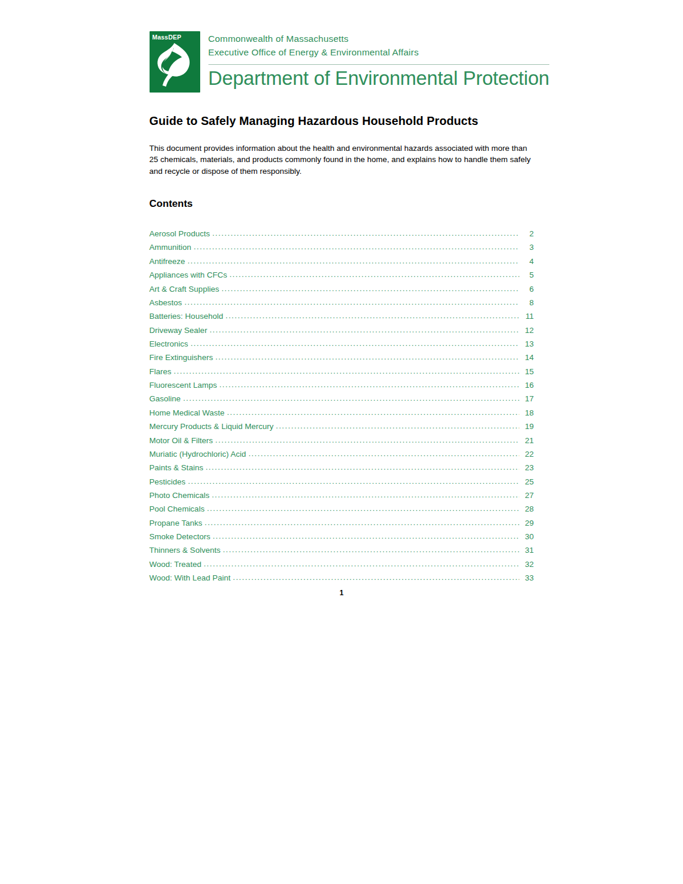MassDEP
Commonwealth of Massachusetts
Executive Office of Energy & Environmental Affairs
Department of Environmental Protection
Guide to Safely Managing Hazardous Household Products
This document provides information about the health and environmental hazards associated with more than 25 chemicals, materials, and products commonly found in the home, and explains how to handle them safely and recycle or dispose of them responsibly.
Contents
Aerosol Products................................................................................................................. 2
Ammunition......................................................................................................................... 3
Antifreeze............................................................................................................................ 4
Appliances with CFCs......................................................................................................... 5
Art & Craft Supplies........................................................................................................... 6
Asbestos............................................................................................................................. 8
Batteries: Household......................................................................................................... 11
Driveway Sealer.................................................................................................................. 12
Electronics.......................................................................................................................... 13
Fire Extinguishers............................................................................................................... 14
Flares................................................................................................................................ 15
Fluorescent Lamps............................................................................................................. 16
Gasoline............................................................................................................................. 17
Home Medical Waste......................................................................................................... 18
Mercury Products & Liquid Mercury....................................................................................... 19
Motor Oil & Filters................................................................................................................ 21
Muriatic (Hydrochloric) Acid.................................................................................................. 22
Paints & Stains.................................................................................................................... 23
Pesticides........................................................................................................................... 25
Photo Chemicals................................................................................................................. 27
Pool Chemicals................................................................................................................... 28
Propane Tanks.................................................................................................................... 29
Smoke Detectors................................................................................................................. 30
Thinners & Solvents.............................................................................................................. 31
Wood: Treated..................................................................................................................... 32
Wood: With Lead Paint....................................................................................................... 33
1